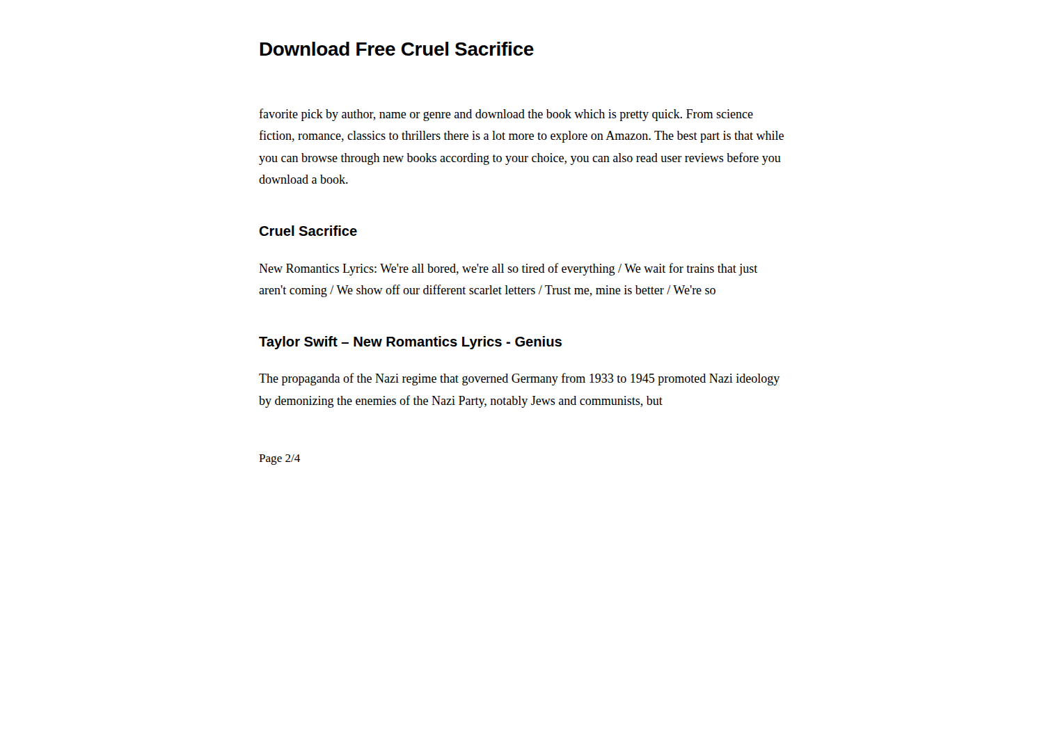Download Free Cruel Sacrifice
favorite pick by author, name or genre and download the book which is pretty quick. From science fiction, romance, classics to thrillers there is a lot more to explore on Amazon. The best part is that while you can browse through new books according to your choice, you can also read user reviews before you download a book.
Cruel Sacrifice
New Romantics Lyrics: We're all bored, we're all so tired of everything / We wait for trains that just aren't coming / We show off our different scarlet letters / Trust me, mine is better / We're so
Taylor Swift – New Romantics Lyrics - Genius
The propaganda of the Nazi regime that governed Germany from 1933 to 1945 promoted Nazi ideology by demonizing the enemies of the Nazi Party, notably Jews and communists, but
Page 2/4